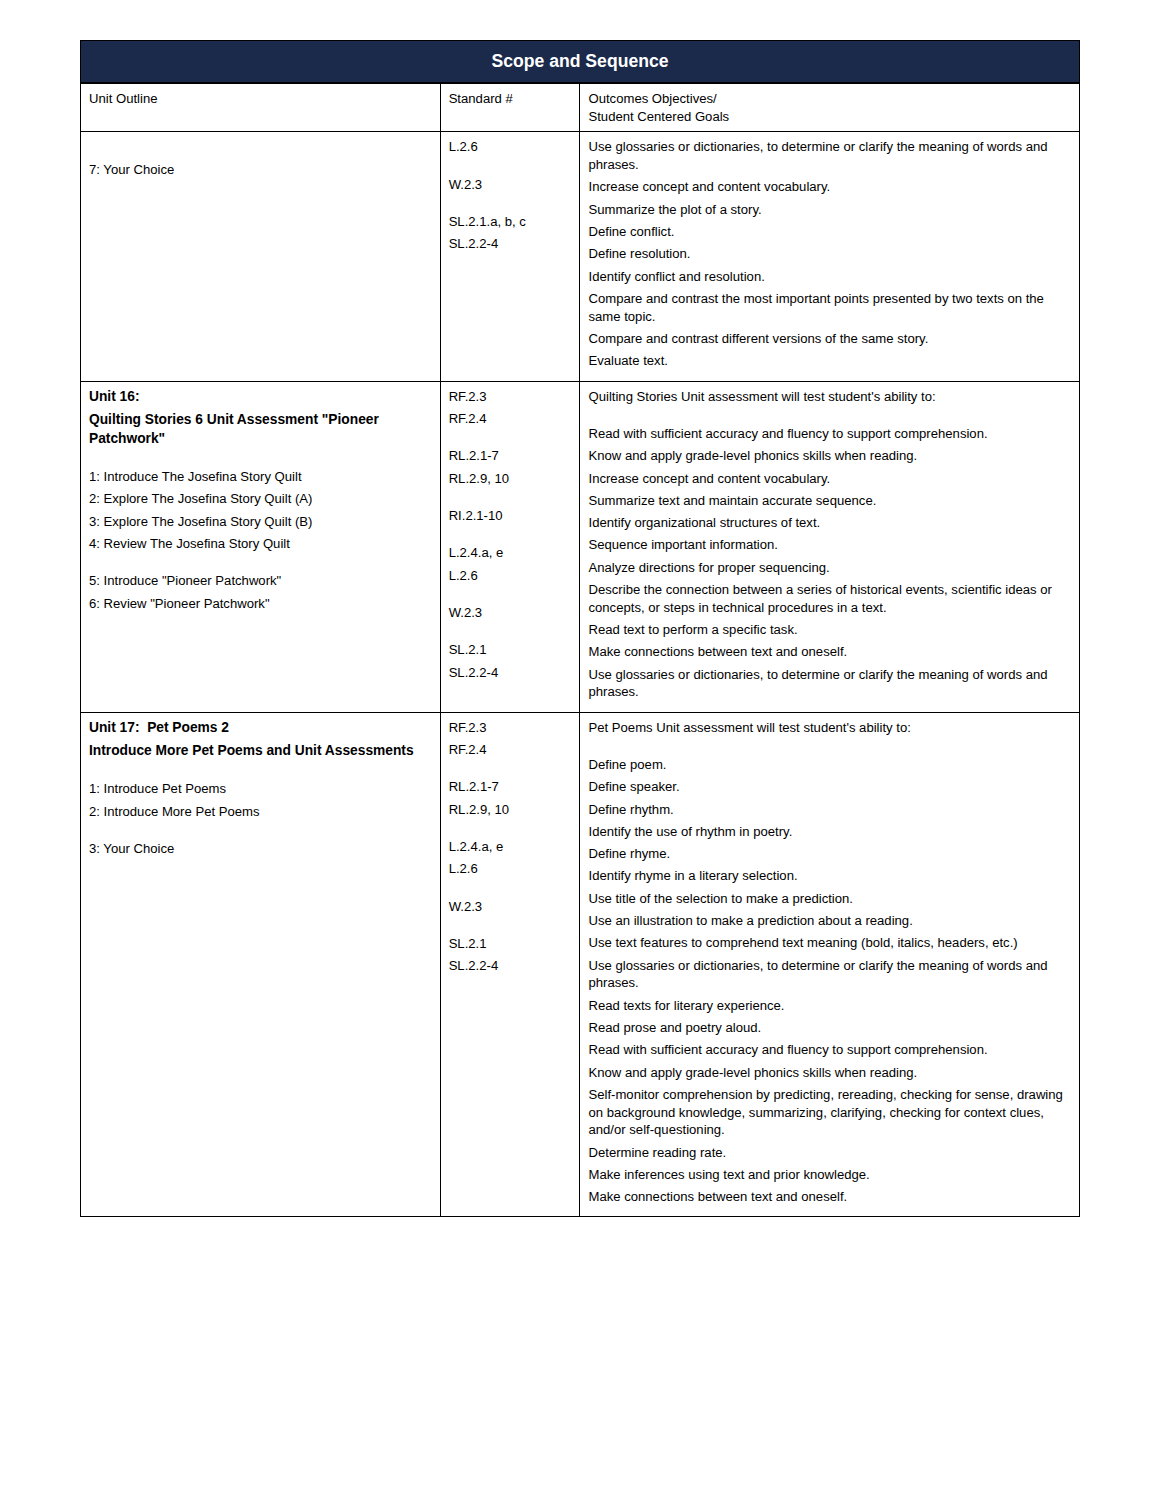Scope and Sequence
| Unit Outline | Standard # | Outcomes Objectives/ Student Centered Goals |
| --- | --- | --- |
| 7: Your Choice | L.2.6 W.2.3 SL.2.1.a, b, c SL.2.2-4 | Use glossaries or dictionaries, to determine or clarify the meaning of words and phrases. Increase concept and content vocabulary. Summarize the plot of a story. Define conflict. Define resolution. Identify conflict and resolution. Compare and contrast the most important points presented by two texts on the same topic. Compare and contrast different versions of the same story. Evaluate text. |
| Unit 16: Quilting Stories 6 Unit Assessment "Pioneer Patchwork" 1: Introduce The Josefina Story Quilt 2: Explore The Josefina Story Quilt (A) 3: Explore The Josefina Story Quilt (B) 4: Review The Josefina Story Quilt 5: Introduce "Pioneer Patchwork" 6: Review "Pioneer Patchwork" | RF.2.3 RF.2.4 RL.2.1-7 RL.2.9, 10 RI.2.1-10 L.2.4.a, e L.2.6 W.2.3 SL.2.1 SL.2.2-4 | Quilting Stories Unit assessment will test student's ability to: Read with sufficient accuracy and fluency to support comprehension. Know and apply grade-level phonics skills when reading. Increase concept and content vocabulary. Summarize text and maintain accurate sequence. Identify organizational structures of text. Sequence important information. Analyze directions for proper sequencing. Describe the connection between a series of historical events, scientific ideas or concepts, or steps in technical procedures in a text. Read text to perform a specific task. Make connections between text and oneself. Use glossaries or dictionaries, to determine or clarify the meaning of words and phrases. |
| Unit 17: Pet Poems 2 Introduce More Pet Poems and Unit Assessments 1: Introduce Pet Poems 2: Introduce More Pet Poems 3: Your Choice | RF.2.3 RF.2.4 RL.2.1-7 RL.2.9, 10 L.2.4.a, e L.2.6 W.2.3 SL.2.1 SL.2.2-4 | Pet Poems Unit assessment will test student's ability to: Define poem. Define speaker. Define rhythm. Identify the use of rhythm in poetry. Define rhyme. Identify rhyme in a literary selection. Use title of the selection to make a prediction. Use an illustration to make a prediction about a reading. Use text features to comprehend text meaning (bold, italics, headers, etc.) Use glossaries or dictionaries, to determine or clarify the meaning of words and phrases. Read texts for literary experience. Read prose and poetry aloud. Read with sufficient accuracy and fluency to support comprehension. Know and apply grade-level phonics skills when reading. Self-monitor comprehension by predicting, rereading, checking for sense, drawing on background knowledge, summarizing, clarifying, checking for context clues, and/or self-questioning. Determine reading rate. Make inferences using text and prior knowledge. Make connections between text and oneself. |